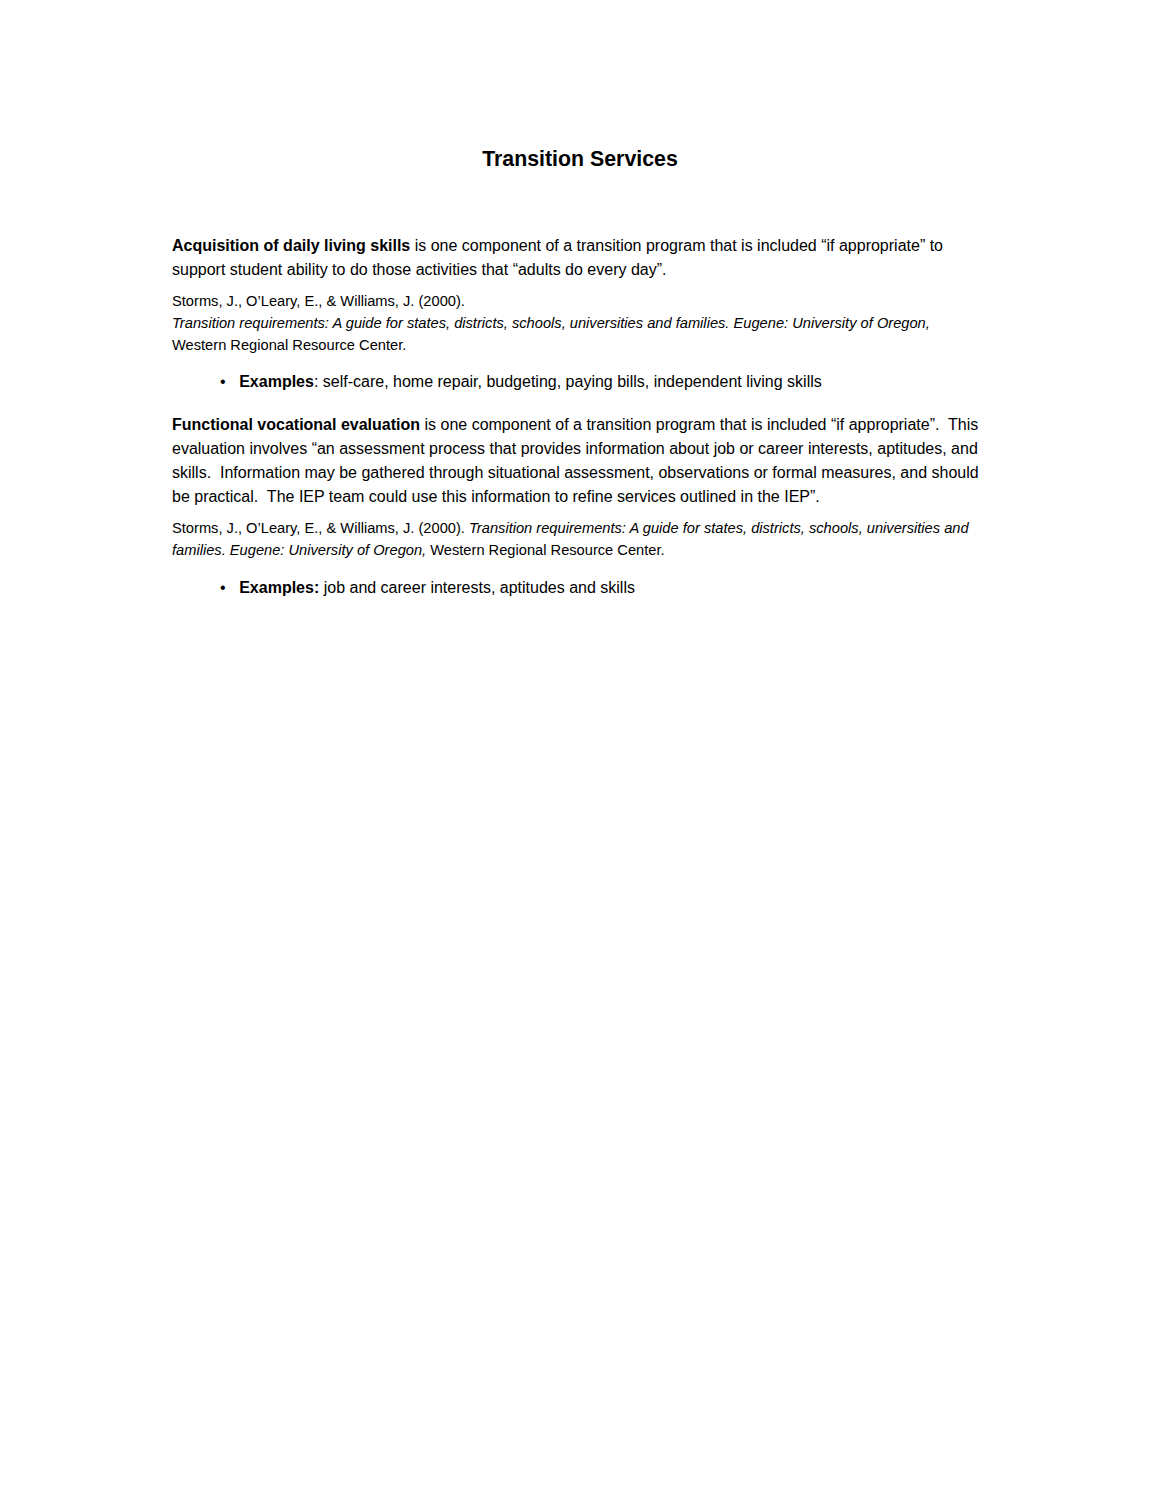Transition Services
Acquisition of daily living skills is one component of a transition program that is included “if appropriate” to support student ability to do those activities that “adults do every day”.
Storms, J., O’Leary, E., & Williams, J. (2000).
Transition requirements: A guide for states, districts, schools, universities and families. Eugene: University of Oregon, Western Regional Resource Center.
Examples: self-care, home repair, budgeting, paying bills, independent living skills
Functional vocational evaluation is one component of a transition program that is included “if appropriate”. This evaluation involves “an assessment process that provides information about job or career interests, aptitudes, and skills. Information may be gathered through situational assessment, observations or formal measures, and should be practical. The IEP team could use this information to refine services outlined in the IEP”.
Storms, J., O’Leary, E., & Williams, J. (2000). Transition requirements: A guide for states, districts, schools, universities and families. Eugene: University of Oregon, Western Regional Resource Center.
Examples: job and career interests, aptitudes and skills